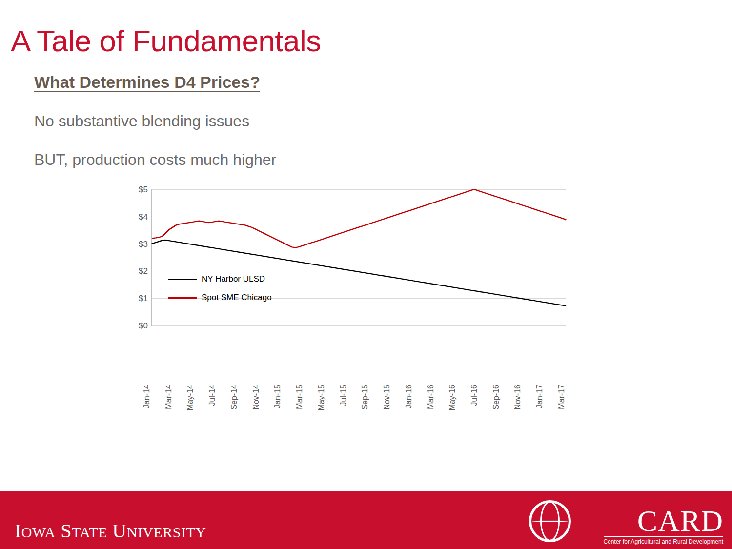A Tale of Fundamentals
What Determines D4 Prices?
No substantive blending issues
BUT, production costs much higher
$5
$4
$3
$2
$1
$0
NY Harbor ULSD
Spot SME Chicago
Jan-14 Mar-14 May-14 Jul-14 Sep-14 Nov-14 Jan-15 Mar-15 May-15 Jul-15 Sep-15 Nov-15 Jan-16 Mar-16 May-16 Jul-16 Sep-16 Nov-16 Jan-17 Mar-17
IOWA STATE UNIVERSITY
CARD
Center for Agricultural and Rural Development